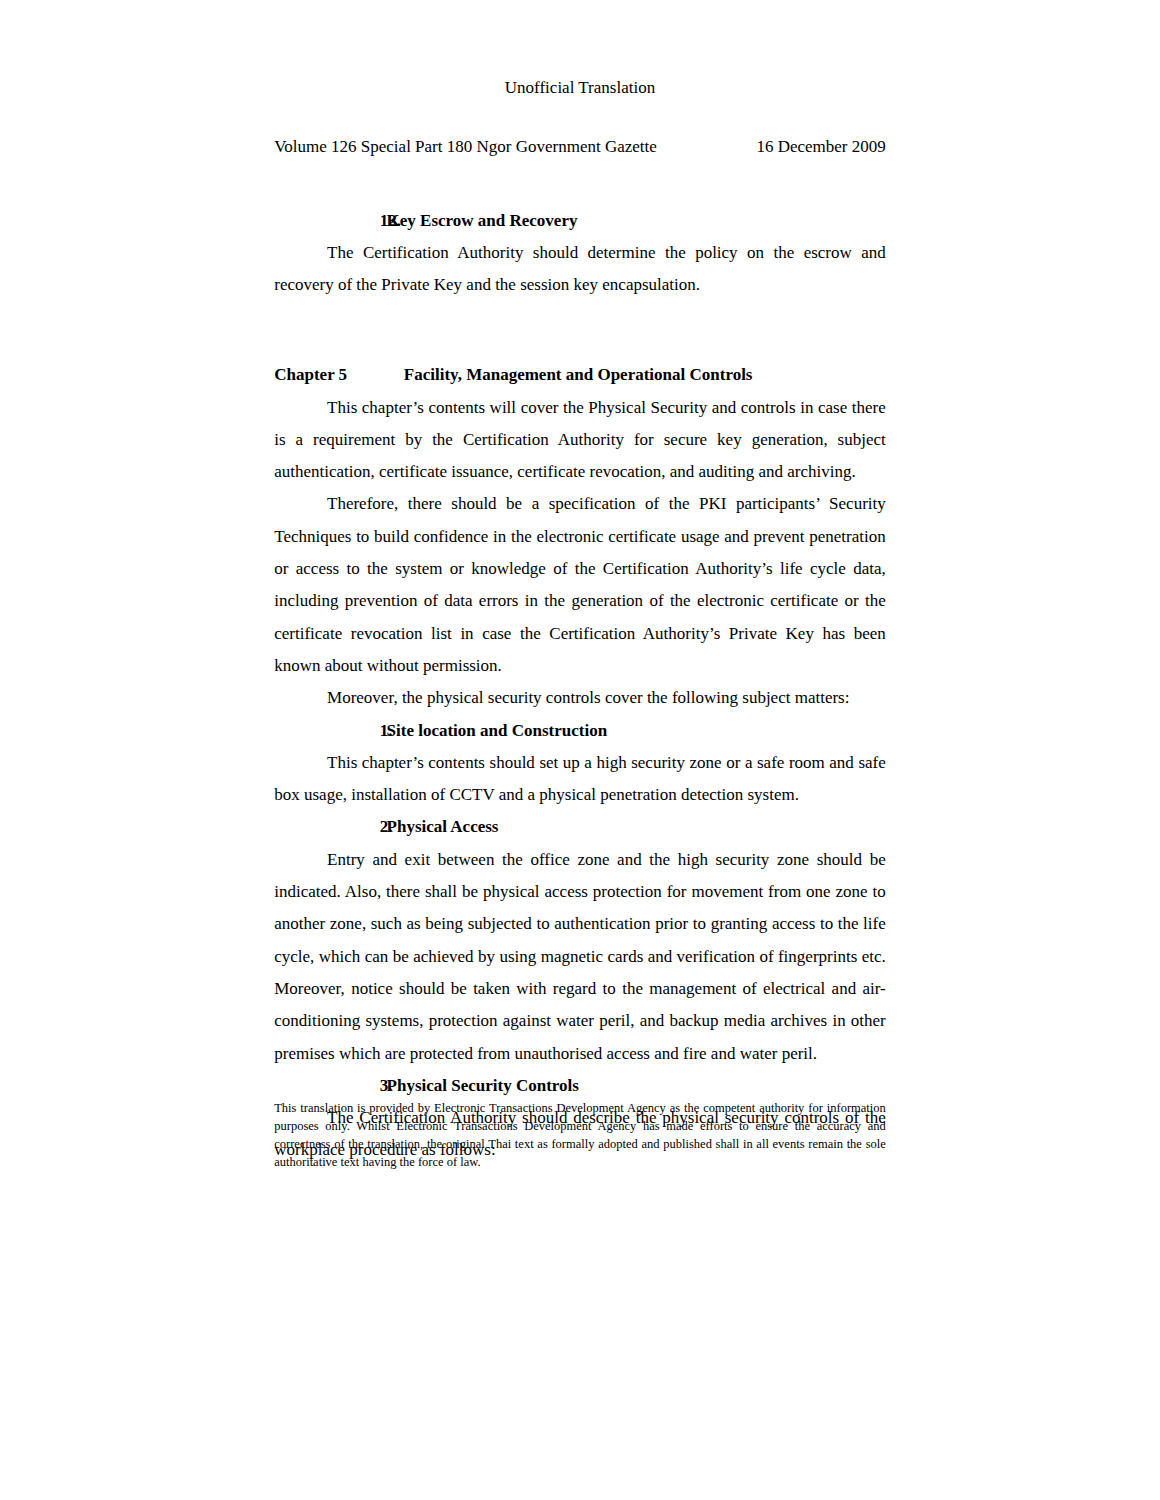Unofficial Translation
Volume 126 Special Part 180 Ngor Government Gazette
16 December 2009
12. Key Escrow and Recovery
The Certification Authority should determine the policy on the escrow and recovery of the Private Key and the session key encapsulation.
Chapter 5
Facility, Management and Operational Controls
This chapter’s contents will cover the Physical Security and controls in case there is a requirement by the Certification Authority for secure key generation, subject authentication, certificate issuance, certificate revocation, and auditing and archiving.
Therefore, there should be a specification of the PKI participants’ Security Techniques to build confidence in the electronic certificate usage and prevent penetration or access to the system or knowledge of the Certification Authority’s life cycle data, including prevention of data errors in the generation of the electronic certificate or the certificate revocation list in case the Certification Authority’s Private Key has been known about without permission.
Moreover, the physical security controls cover the following subject matters:
1. Site location and Construction
This chapter’s contents should set up a high security zone or a safe room and safe box usage, installation of CCTV and a physical penetration detection system.
2. Physical Access
Entry and exit between the office zone and the high security zone should be indicated. Also, there shall be physical access protection for movement from one zone to another zone, such as being subjected to authentication prior to granting access to the life cycle, which can be achieved by using magnetic cards and verification of fingerprints etc. Moreover, notice should be taken with regard to the management of electrical and air-conditioning systems, protection against water peril, and backup media archives in other premises which are protected from unauthorised access and fire and water peril.
3. Physical Security Controls
The Certification Authority should describe the physical security controls of the workplace procedure as follows:
This translation is provided by Electronic Transactions Development Agency as the competent authority for information purposes only. Whilst Electronic Transactions Development Agency has made efforts to ensure the accuracy and correctness of the translation, the original Thai text as formally adopted and published shall in all events remain the sole authoritative text having the force of law.